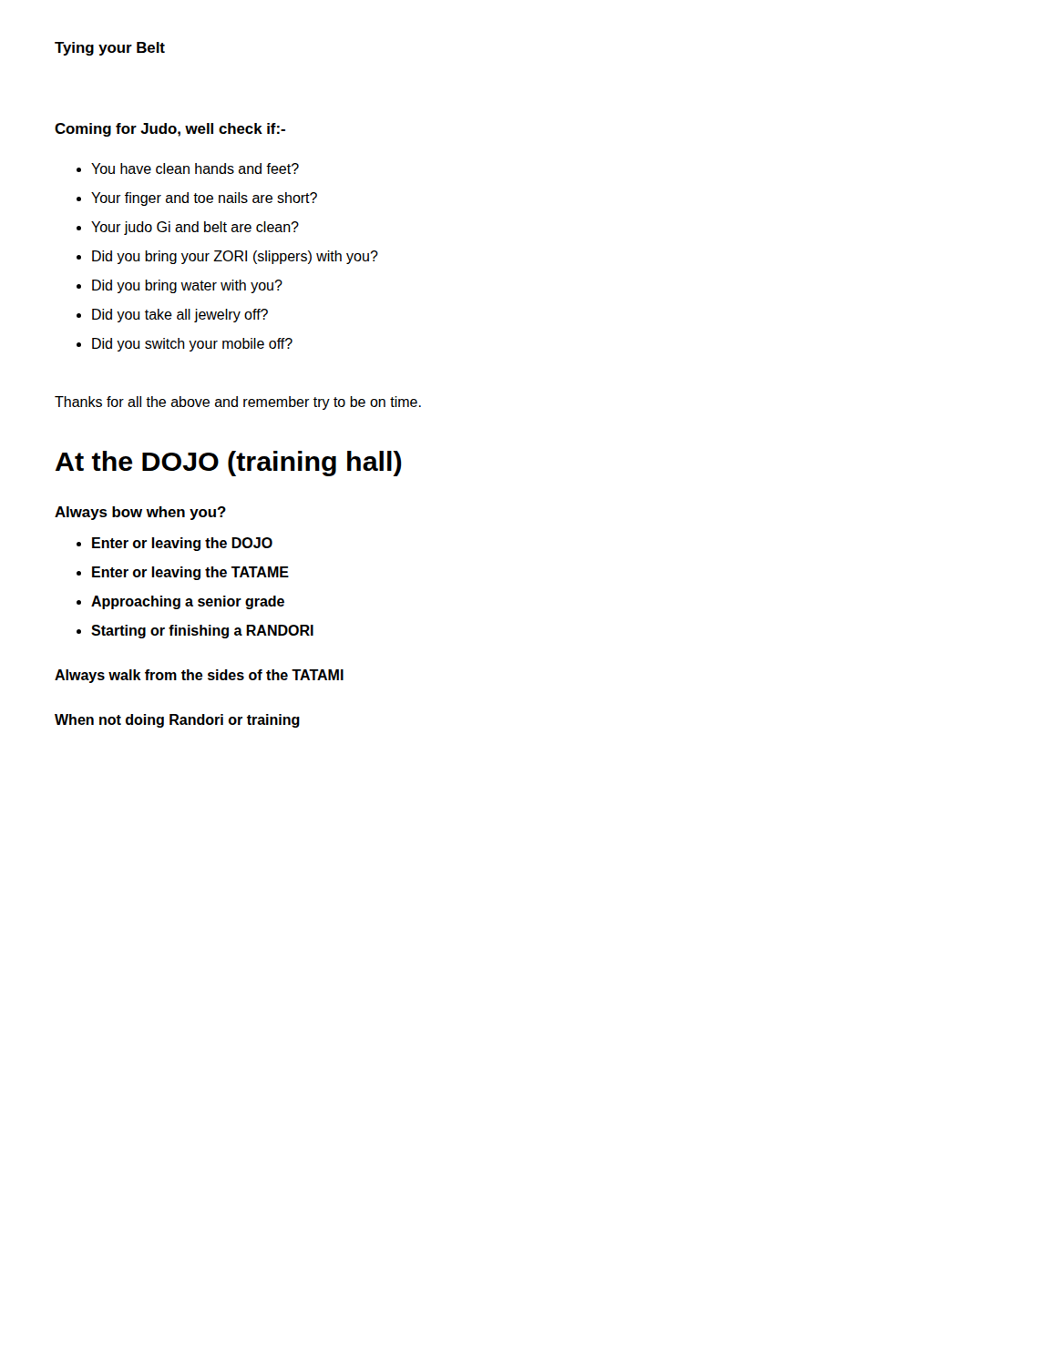Tying your Belt
Coming for Judo, well check if:-
You have clean hands and feet?
Your finger and toe nails are short?
Your judo Gi and belt are clean?
Did you bring your ZORI (slippers) with you?
Did you bring water with you?
Did you take all jewelry off?
Did you switch your mobile off?
Thanks for all the above and remember try to be on time.
At the DOJO (training hall)
Always bow when you?
Enter or leaving the DOJO
Enter or leaving the TATAME
Approaching a senior grade
Starting or finishing a RANDORI
Always walk from the sides of the TATAMI
When not doing Randori or training